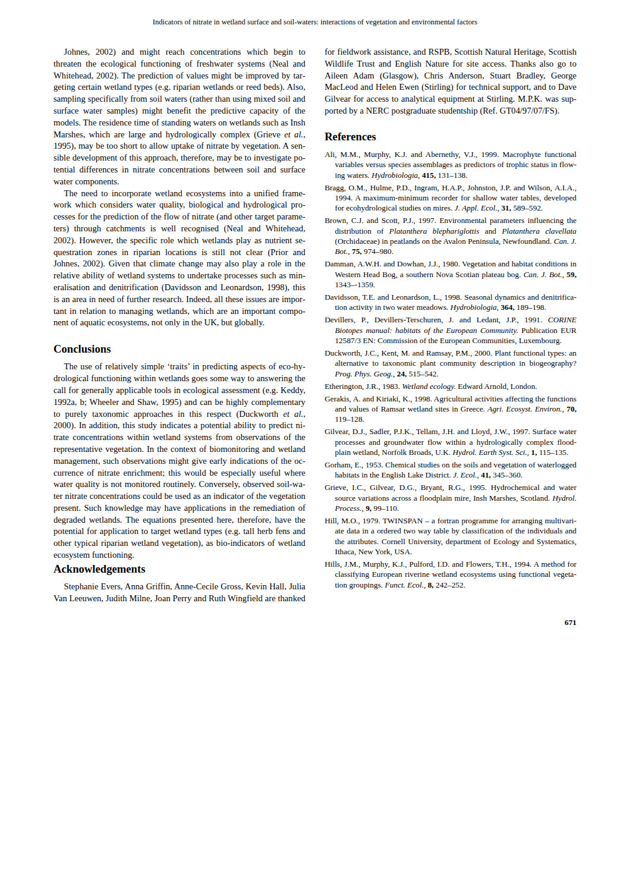Indicators of nitrate in wetland surface and soil-waters: interactions of vegetation and environmental factors
Johnes, 2002) and might reach concentrations which begin to threaten the ecological functioning of freshwater systems (Neal and Whitehead, 2002). The prediction of values might be improved by targeting certain wetland types (e.g. riparian wetlands or reed beds). Also, sampling specifically from soil waters (rather than using mixed soil and surface water samples) might benefit the predictive capacity of the models. The residence time of standing waters on wetlands such as Insh Marshes, which are large and hydrologically complex (Grieve et al., 1995), may be too short to allow uptake of nitrate by vegetation. A sensible development of this approach, therefore, may be to investigate potential differences in nitrate concentrations between soil and surface water components.
The need to incorporate wetland ecosystems into a unified framework which considers water quality, biological and hydrological processes for the prediction of the flow of nitrate (and other target parameters) through catchments is well recognised (Neal and Whitehead, 2002). However, the specific role which wetlands play as nutrient sequestration zones in riparian locations is still not clear (Prior and Johnes, 2002). Given that climate change may also play a role in the relative ability of wetland systems to undertake processes such as mineralisation and denitrification (Davidsson and Leonardson, 1998), this is an area in need of further research. Indeed, all these issues are important in relation to managing wetlands, which are an important component of aquatic ecosystems, not only in the UK, but globally.
Conclusions
The use of relatively simple ‘traits’ in predicting aspects of eco-hydrological functioning within wetlands goes some way to answering the call for generally applicable tools in ecological assessment (e.g. Keddy, 1992a, b; Wheeler and Shaw, 1995) and can be highly complementary to purely taxonomic approaches in this respect (Duckworth et al., 2000). In addition, this study indicates a potential ability to predict nitrate concentrations within wetland systems from observations of the representative vegetation. In the context of biomonitoring and wetland management, such observations might give early indications of the occurrence of nitrate enrichment; this would be especially useful where water quality is not monitored routinely. Conversely, observed soil-water nitrate concentrations could be used as an indicator of the vegetation present. Such knowledge may have applications in the remediation of degraded wetlands. The equations presented here, therefore, have the potential for application to target wetland types (e.g. tall herb fens and other typical riparian wetland vegetation), as bio-indicators of wetland ecosystem functioning.
Acknowledgements
Stephanie Evers, Anna Griffin, Anne-Cecile Gross, Kevin Hall, Julia Van Leeuwen, Judith Milne, Joan Perry and Ruth Wingfield are thanked for fieldwork assistance, and RSPB, Scottish Natural Heritage, Scottish Wildlife Trust and English Nature for site access. Thanks also go to Aileen Adam (Glasgow), Chris Anderson, Stuart Bradley, George MacLeod and Helen Ewen (Stirling) for technical support, and to Dave Gilvear for access to analytical equipment at Stirling. M.P.K. was supported by a NERC postgraduate studentship (Ref. GT04/97/07/FS).
References
Ali, M.M., Murphy, K.J. and Abernethy, V.J., 1999. Macrophyte functional variables versus species assemblages as predictors of trophic status in flowing waters. Hydrobiologia, 415, 131–138.
Bragg, O.M., Hulme, P.D., Ingram, H.A.P., Johnston, J.P. and Wilson, A.I.A., 1994. A maximum-minimum recorder for shallow water tables, developed for ecohydrological studies on mires. J. Appl. Ecol., 31, 589–592.
Brown, C.J. and Scott, P.J., 1997. Environmental parameters influencing the distribution of Platanthera blephariglottis and Platanthera clavellata (Orchidaceae) in peatlands on the Avalon Peninsula, Newfoundland. Can. J. Bot., 75, 974–980.
Damman, A.W.H. and Dowhan, J.J., 1980. Vegetation and habitat conditions in Western Head Bog, a southern Nova Scotian plateau bog. Can. J. Bot., 59, 1343–-1359.
Davidsson, T.E. and Leonardson, L., 1998. Seasonal dynamics and denitrification activity in two water meadows. Hydrobiologia, 364, 189–198.
Devillers, P., Devillers-Terschuren, J. and Ledant, J.P., 1991. CORINE Biotopes manual: habitats of the European Community. Publication EUR 12587/3 EN: Commission of the European Communities, Luxembourg.
Duckworth, J.C., Kent, M. and Ramsay, P.M., 2000. Plant functional types: an alternative to taxonomic plant community description in biogeography? Prog. Phys. Geog., 24, 515–542.
Etherington, J.R., 1983. Wetland ecology. Edward Arnold, London.
Gerakis, A. and Kiriaki, K., 1998. Agricultural activities affecting the functions and values of Ramsar wetland sites in Greece. Agri. Ecosyst. Environ., 70, 119–128.
Gilvear, D.J., Sadler, P.J.K., Tellam, J.H. and Lloyd, J.W., 1997. Surface water processes and groundwater flow within a hydrologically complex floodplain wetland, Norfolk Broads, U.K. Hydrol. Earth Syst. Sci., 1, 115–135.
Gorham, E., 1953. Chemical studies on the soils and vegetation of waterlogged habitats in the English Lake District. J. Ecol., 41, 345–360.
Grieve, I.C., Gilvear, D.G., Bryant, R.G., 1995. Hydrochemical and water source variations across a floodplain mire, Insh Marshes, Scotland. Hydrol. Process., 9, 99–110.
Hill, M.O., 1979. TWINSPAN – a fortran programme for arranging multivariate data in a ordered two way table by classification of the individuals and the attributes. Cornell University, department of Ecology and Systematics, Ithaca, New York, USA.
Hills, J.M., Murphy, K.J., Pulford, I.D. and Flowers, T.H., 1994. A method for classifying European riverine wetland ecosystems using functional vegetation groupings. Funct. Ecol., 8, 242–252.
671